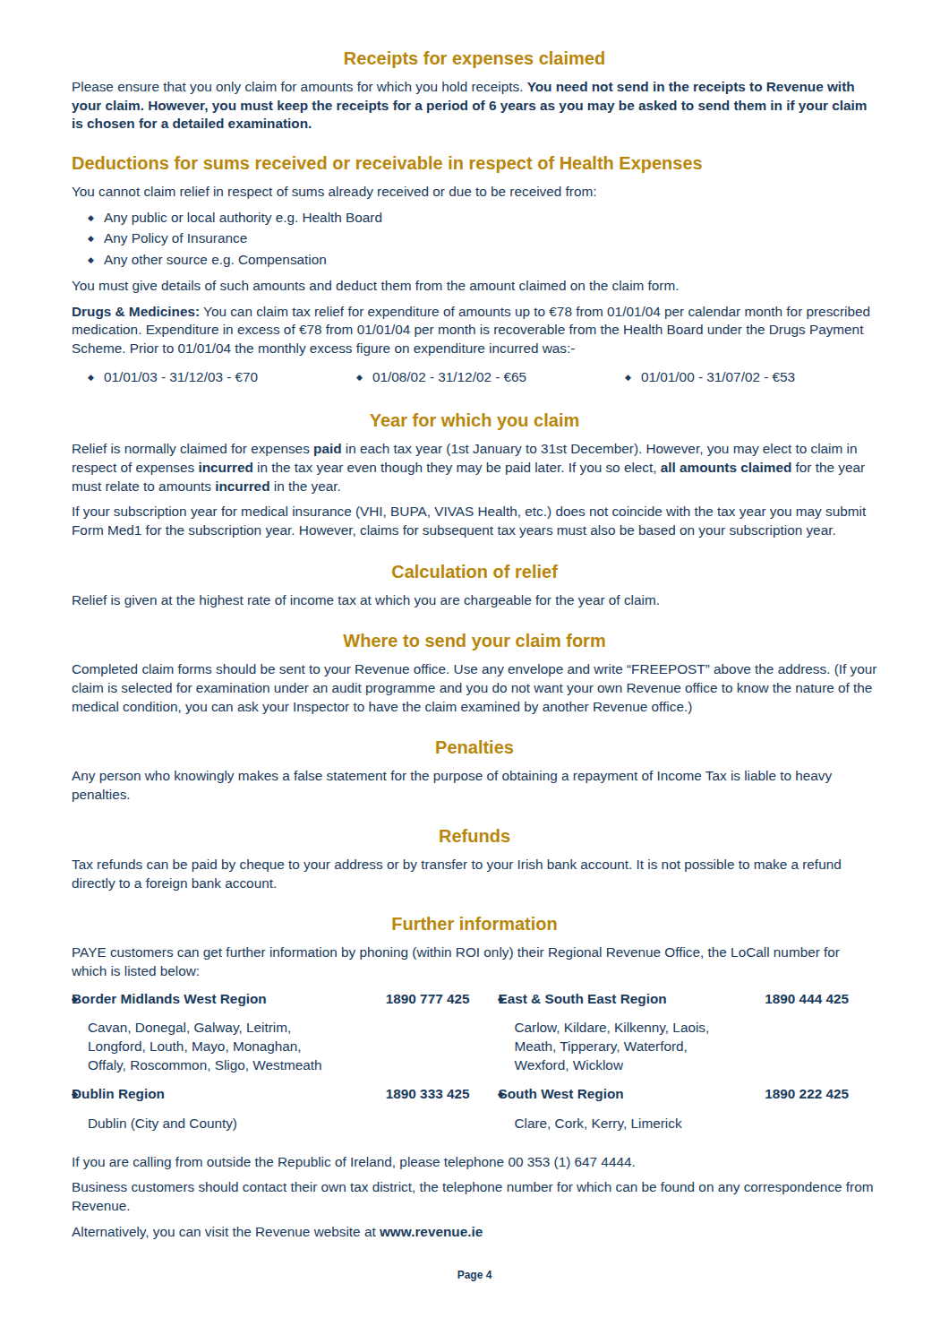Receipts for expenses claimed
Please ensure that you only claim for amounts for which you hold receipts. You need not send in the receipts to Revenue with your claim. However, you must keep the receipts for a period of 6 years as you may be asked to send them in if your claim is chosen for a detailed examination.
Deductions for sums received or receivable in respect of Health Expenses
You cannot claim relief in respect of sums already received or due to be received from:
Any public or local authority e.g. Health Board
Any Policy of Insurance
Any other source e.g. Compensation
You must give details of such amounts and deduct them from the amount claimed on the claim form.
Drugs & Medicines: You can claim tax relief for expenditure of amounts up to €78 from 01/01/04 per calendar month for prescribed medication. Expenditure in excess of €78 from 01/01/04 per month is recoverable from the Health Board under the Drugs Payment Scheme. Prior to 01/01/04 the monthly excess figure on expenditure incurred was:-
01/01/03 - 31/12/03 - €70
01/08/02 - 31/12/02 - €65
01/01/00 - 31/07/02 - €53
Year for which you claim
Relief is normally claimed for expenses paid in each tax year (1st January to 31st December). However, you may elect to claim in respect of expenses incurred in the tax year even though they may be paid later. If you so elect, all amounts claimed for the year must relate to amounts incurred in the year.
If your subscription year for medical insurance (VHI, BUPA, VIVAS Health, etc.) does not coincide with the tax year you may submit Form Med1 for the subscription year. However, claims for subsequent tax years must also be based on your subscription year.
Calculation of relief
Relief is given at the highest rate of income tax at which you are chargeable for the year of claim.
Where to send your claim form
Completed claim forms should be sent to your Revenue office. Use any envelope and write “FREEPOST” above the address. (If your claim is selected for examination under an audit programme and you do not want your own Revenue office to know the nature of the medical condition, you can ask your Inspector to have the claim examined by another Revenue office.)
Penalties
Any person who knowingly makes a false statement for the purpose of obtaining a repayment of Income Tax is liable to heavy penalties.
Refunds
Tax refunds can be paid by cheque to your address or by transfer to your Irish bank account. It is not possible to make a refund directly to a foreign bank account.
Further information
PAYE customers can get further information by phoning (within ROI only) their Regional Revenue Office, the LoCall number for which is listed below:
| Border Midlands West Region | 1890 777 425 | East & South East Region | 1890 444 425 |
| Cavan, Donegal, Galway, Leitrim, Longford, Louth, Mayo, Monaghan, Offaly, Roscommon, Sligo, Westmeath | | Carlow, Kildare, Kilkenny, Laois, Meath, Tipperary, Waterford, Wexford, Wicklow | |
| Dublin Region | 1890 333 425 | South West Region | 1890 222 425 |
| Dublin (City and County) | | Clare, Cork, Kerry, Limerick | |
If you are calling from outside the Republic of Ireland, please telephone 00 353 (1) 647 4444.
Business customers should contact their own tax district, the telephone number for which can be found on any correspondence from Revenue.
Alternatively, you can visit the Revenue website at www.revenue.ie
Page 4